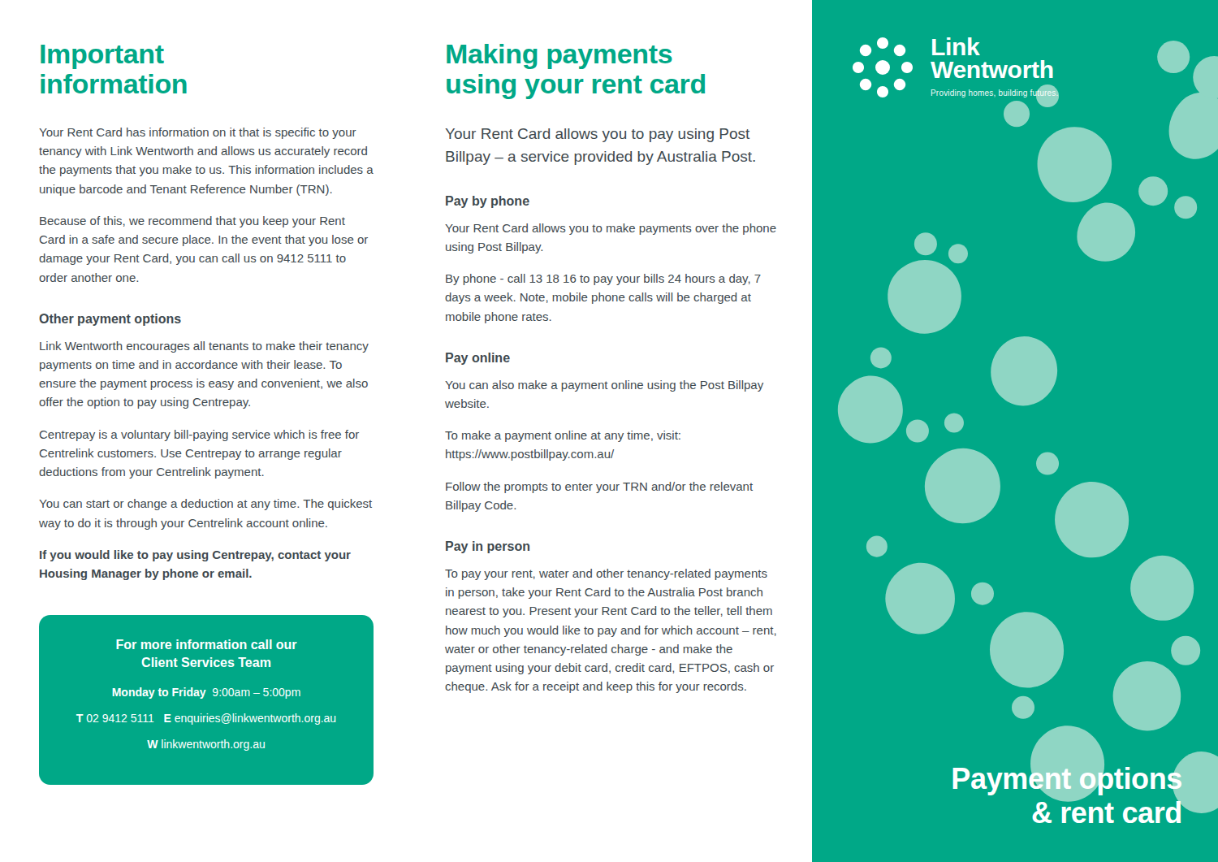Important
information
Your Rent Card has information on it that is specific to your tenancy with Link Wentworth and allows us accurately record the payments that you make to us. This information includes a unique barcode and Tenant Reference Number (TRN).
Because of this, we recommend that you keep your Rent Card in a safe and secure place. In the event that you lose or damage your Rent Card, you can call us on 9412 5111 to order another one.
Other payment options
Link Wentworth encourages all tenants to make their tenancy payments on time and in accordance with their lease. To ensure the payment process is easy and convenient, we also offer the option to pay using Centrepay.
Centrepay is a voluntary bill-paying service which is free for Centrelink customers. Use Centrepay to arrange regular deductions from your Centrelink payment.
You can start or change a deduction at any time. The quickest way to do it is through your Centrelink account online.
If you would like to pay using Centrepay, contact your Housing Manager by phone or email.
For more information call our
Client Services Team
Monday to Friday 9:00am – 5:00pm
T 02 9412 5111 E enquiries@linkwentworth.org.au
W linkwentworth.org.au
Making payments
using your rent card
Your Rent Card allows you to pay using Post Billpay – a service provided by Australia Post.
Pay by phone
Your Rent Card allows you to make payments over the phone using Post Billpay.
By phone - call 13 18 16 to pay your bills 24 hours a day, 7 days a week. Note, mobile phone calls will be charged at mobile phone rates.
Pay online
You can also make a payment online using the Post Billpay website.
To make a payment online at any time, visit:
https://www.postbillpay.com.au/
Follow the prompts to enter your TRN and/or the relevant Billpay Code.
Pay in person
To pay your rent, water and other tenancy-related payments in person, take your Rent Card to the Australia Post branch nearest to you. Present your Rent Card to the teller, tell them how much you would like to pay and for which account – rent, water or other tenancy-related charge - and make the payment using your debit card, credit card, EFTPOS, cash or cheque. Ask for a receipt and keep this for your records.
Link
Wentworth
Providing homes, building futures.
Payment options
& rent card